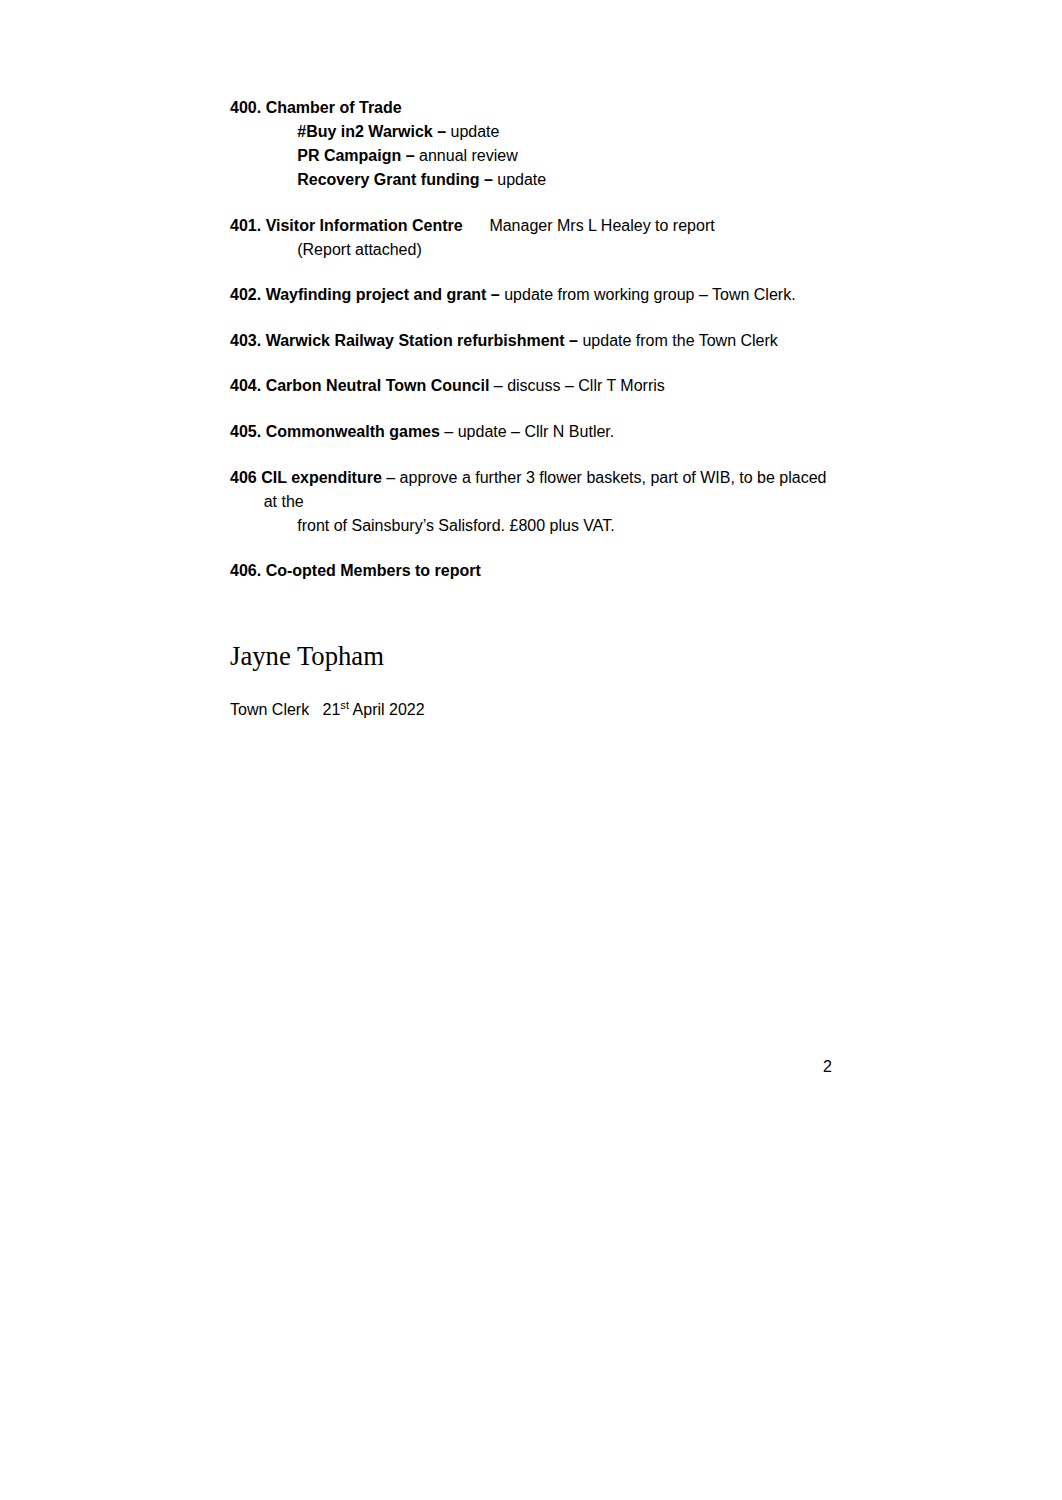400. Chamber of Trade
#Buy in2 Warwick – update
PR Campaign – annual review
Recovery Grant funding – update
401. Visitor Information Centre Manager Mrs L Healey to report
(Report attached)
402. Wayfinding project and grant – update from working group – Town Clerk.
403. Warwick Railway Station refurbishment – update from the Town Clerk
404. Carbon Neutral Town Council – discuss – Cllr T Morris
405. Commonwealth games – update – Cllr N Butler.
406 CIL expenditure – approve a further 3 flower baskets, part of WIB, to be placed at the front of Sainsbury’s Salisford. £800 plus VAT.
406. Co-opted Members to report
Jayne Topham
Town Clerk 21st April 2022
2